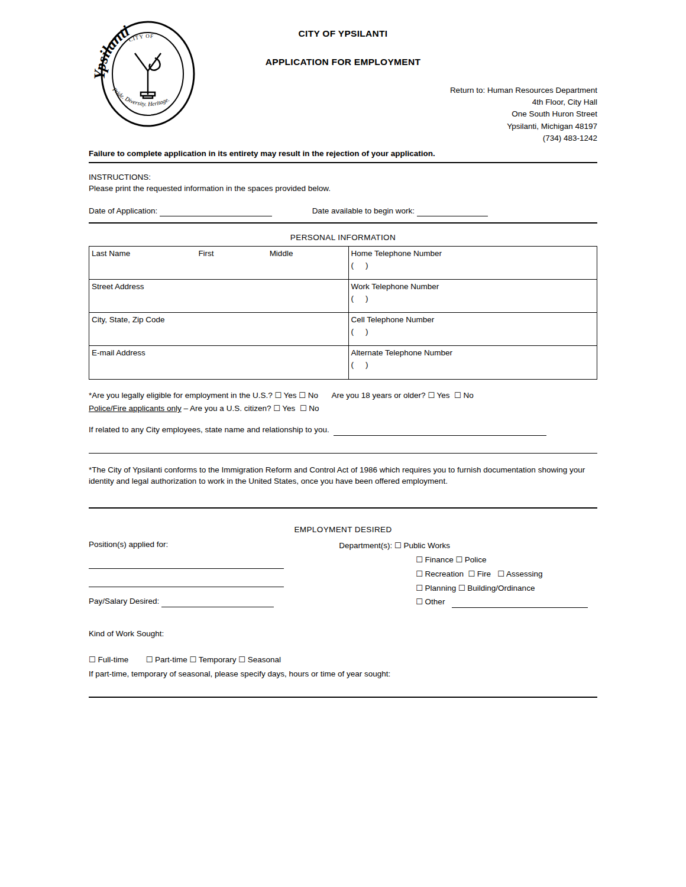CITY OF Ypsilanti Pride. Diversity. Heritage.
CITY OF YPSILANTI
APPLICATION FOR EMPLOYMENT
Return to: Human Resources Department
4th Floor, City Hall
One South Huron Street
Ypsilanti, Michigan 48197
(734) 483-1242
Failure to complete application in its entirety may result in the rejection of your application.
INSTRUCTIONS:
Please print the requested information in the spaces provided below.
Date of Application: Date available to begin work:
PERSONAL INFORMATION
| Last Name First Middle | Home Telephone Number ( ) |
| Street Address | Work Telephone Number ( ) |
| City, State, Zip Code | Cell Telephone Number ( ) |
| E-mail Address | Alternate Telephone Number ( ) |
*Are you legally eligible for employment in the U.S.? ☐ Yes ☐ No Are you 18 years or older? ☐ Yes ☐ No
Police/Fire applicants only – Are you a U.S. citizen? ☐ Yes ☐ No
If related to any City employees, state name and relationship to you.
*The City of Ypsilanti conforms to the Immigration Reform and Control Act of 1986 which requires you to furnish documentation showing your identity and legal authorization to work in the United States, once you have been offered employment.
EMPLOYMENT DESIRED
Position(s) applied for:
Pay/Salary Desired:
Department(s): ☐ Public Works
☐ Finance ☐ Police
☐ Recreation ☐ Fire ☐ Assessing
☐ Planning ☐ Building/Ordinance
☐ Other
Kind of Work Sought:
☐ Full-time ☐ Part-time ☐ Temporary ☐ Seasonal
If part-time, temporary of seasonal, please specify days, hours or time of year sought: